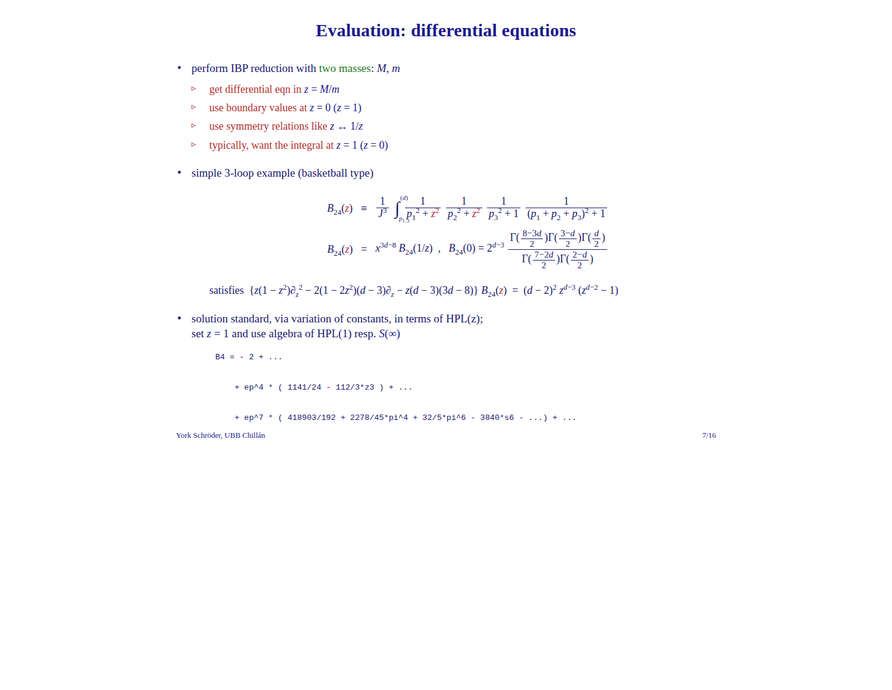Evaluation: differential equations
perform IBP reduction with two masses: M, m
get differential eqn in z = M/m
use boundary values at z = 0 (z = 1)
use symmetry relations like z ↔ 1/z
typically, want the integral at z = 1 (z = 0)
simple 3-loop example (basketball type)
B24(z) ≡ 1 J3 ∫(d) p1..3 1 p12 + z2 1 p22 + z2 1 p32 + 1 1(p1 + p2 + p3)2 + 1
B24(z) = x3d−8 B24(1/z) , B24(0) = 2d−3 Γ(8−3d 2)Γ(3−d 2)Γ(d 2) Γ(7−2d 2)Γ(2−d 2)
satisfies {z(1 − z2)∂z2 − 2(1 − 2z2)(d − 3)∂z − z(d − 3)(3d − 8)} B24(z) = (d − 2)2 zd−3 (zd−2 − 1)
solution standard, via variation of constants, in terms of HPL(z);
set z = 1 and use algebra of HPL(1) resp. S(∞)
B4 = - 2 + ...
+ ep^4 * ( 1141/24 - 112/3*z3 ) + ...
+ ep^7 * ( 418903/192 + 2278/45*pi^4 + 32/5*pi^6 - 3840*s6 - ...) + ...
York Schröder, UBB Chillán 7/16